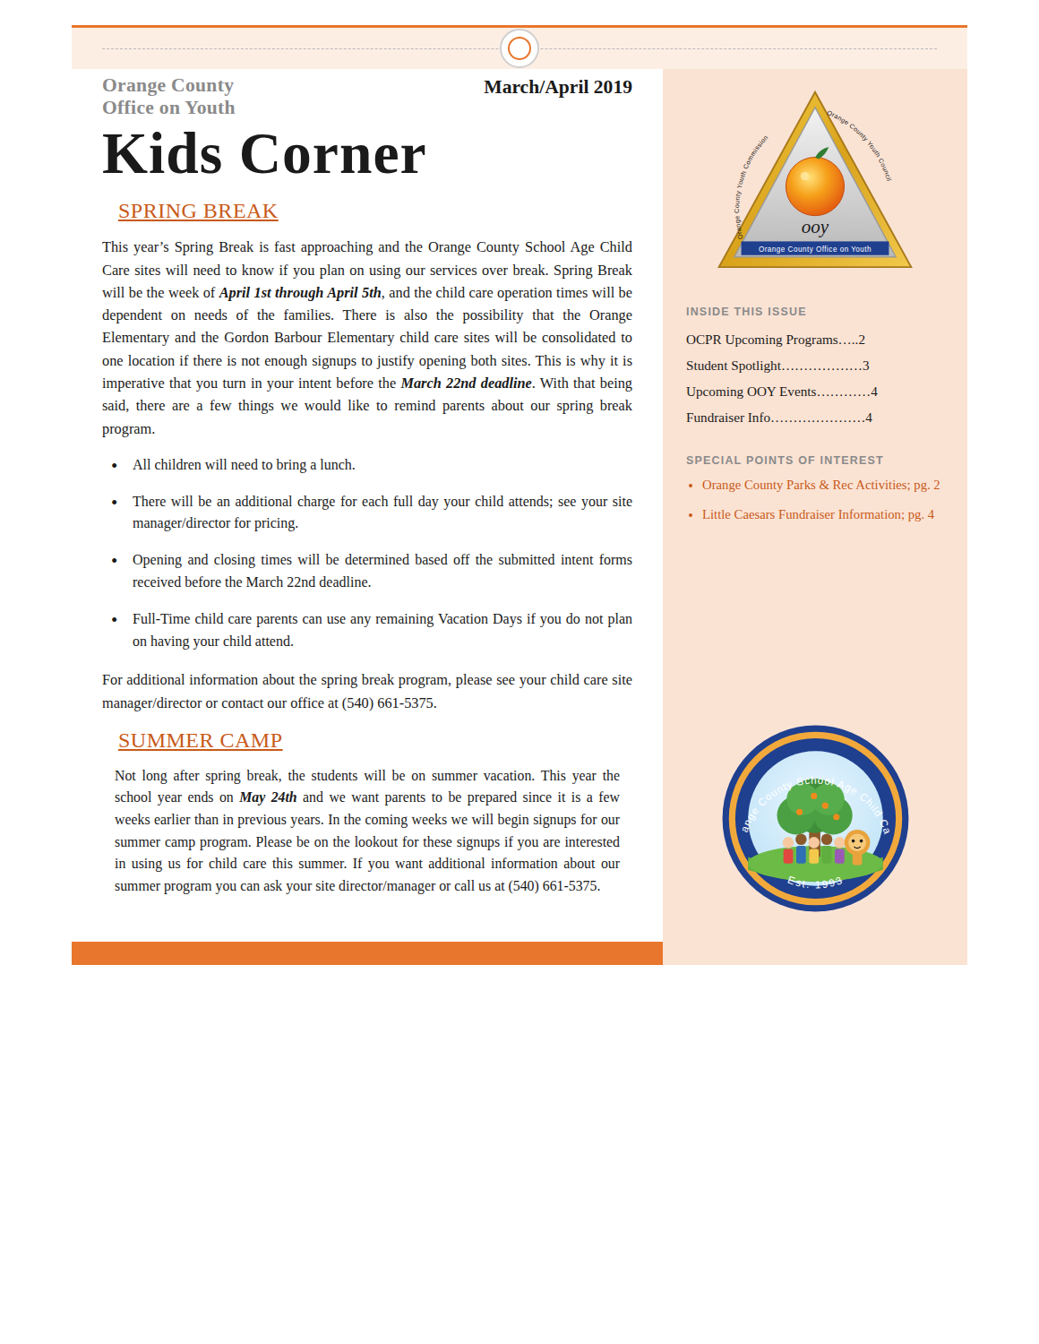Orange County
Office on Youth
March/April 2019
Kids Corner
SPRING BREAK
This year’s Spring Break is fast approaching and the Orange County School Age Child Care sites will need to know if you plan on using our services over break. Spring Break will be the week of April 1st through April 5th, and the child care operation times will be dependent on needs of the families. There is also the possibility that the Orange Elementary and the Gordon Barbour Elementary child care sites will be consolidated to one location if there is not enough signups to justify opening both sites. This is why it is imperative that you turn in your intent before the March 22nd deadline. With that being said, there are a few things we would like to remind parents about our spring break program.
All children will need to bring a lunch.
There will be an additional charge for each full day your child attends; see your site manager/director for pricing.
Opening and closing times will be determined based off the submitted intent forms received before the March 22nd deadline.
Full-Time child care parents can use any remaining Vacation Days if you do not plan on having your child attend.
For additional information about the spring break program, please see your child care site manager/director or contact our office at (540) 661-5375.
SUMMER CAMP
Not long after spring break, the students will be on summer vacation. This year the school year ends on May 24th and we want parents to be prepared since it is a few weeks earlier than in previous years. In the coming weeks we will begin signups for our summer camp program. Please be on the lookout for these signups if you are interested in using us for child care this summer. If you want additional information about our summer program you can ask your site director/manager or call us at (540) 661-5375.
ooy Orange County Office on Youth Orange County Youth Commission Orange County Youth Council
Inside this issue
OCPR Upcoming Programs…..2
Student Spotlight………………3
Upcoming OOY Events…………4
Fundraiser Info…………………4
Special points of interest
Orange County Parks & Rec Activities; pg. 2
Little Caesars Fundraiser Information; pg. 4
Orange County School Age Child Care Est. 1993